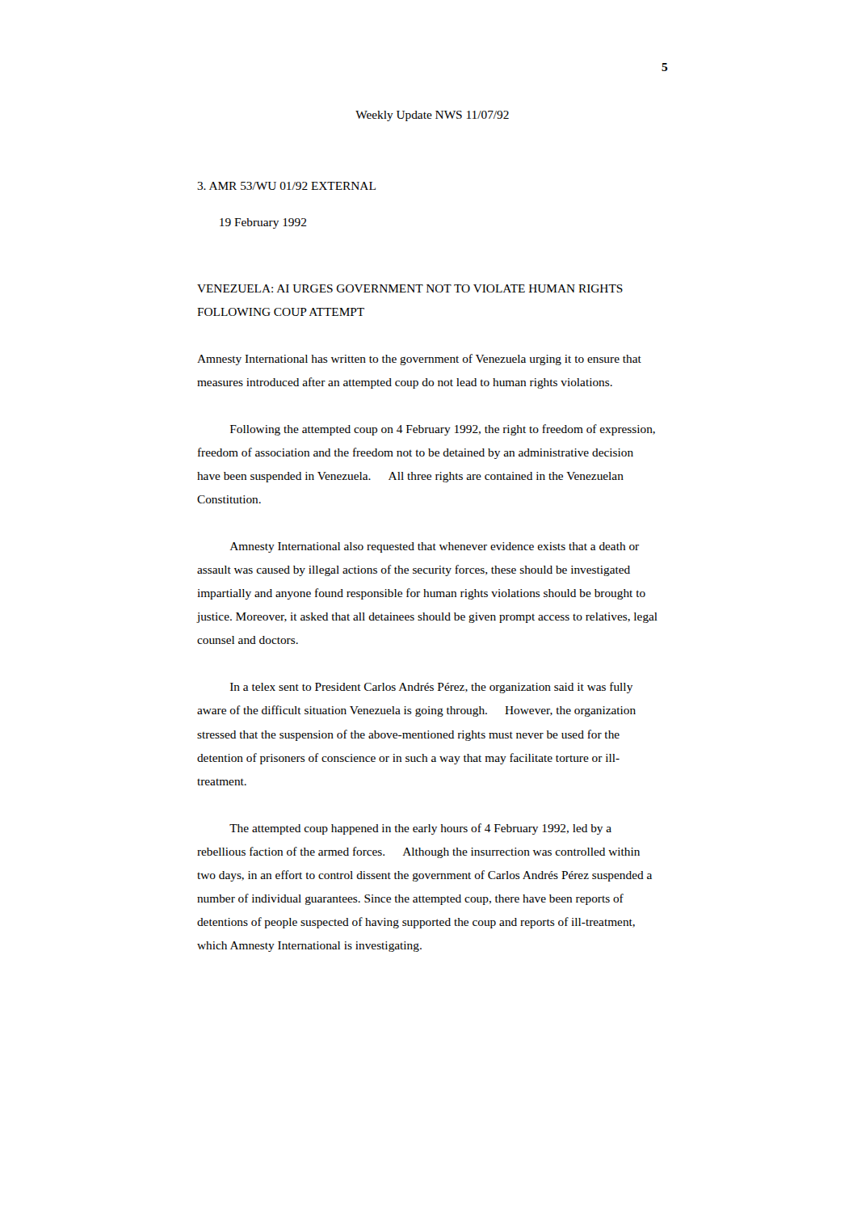5
Weekly Update NWS 11/07/92
3. AMR 53/WU 01/92 EXTERNAL 19 February 1992
Venezuela: AI urges government not to violate human rights following coup attempt
Amnesty International has written to the government of Venezuela urging it to ensure that measures introduced after an attempted coup do not lead to human rights violations.
Following the attempted coup on 4 February 1992, the right to freedom of expression, freedom of association and the freedom not to be detained by an administrative decision have been suspended in Venezuela. All three rights are contained in the Venezuelan Constitution.
Amnesty International also requested that whenever evidence exists that a death or assault was caused by illegal actions of the security forces, these should be investigated impartially and anyone found responsible for human rights violations should be brought to justice. Moreover, it asked that all detainees should be given prompt access to relatives, legal counsel and doctors.
In a telex sent to President Carlos Andrés Pérez, the organization said it was fully aware of the difficult situation Venezuela is going through. However, the organization stressed that the suspension of the above-mentioned rights must never be used for the detention of prisoners of conscience or in such a way that may facilitate torture or ill-treatment.
The attempted coup happened in the early hours of 4 February 1992, led by a rebellious faction of the armed forces. Although the insurrection was controlled within two days, in an effort to control dissent the government of Carlos Andrés Pérez suspended a number of individual guarantees. Since the attempted coup, there have been reports of detentions of people suspected of having supported the coup and reports of ill-treatment, which Amnesty International is investigating.